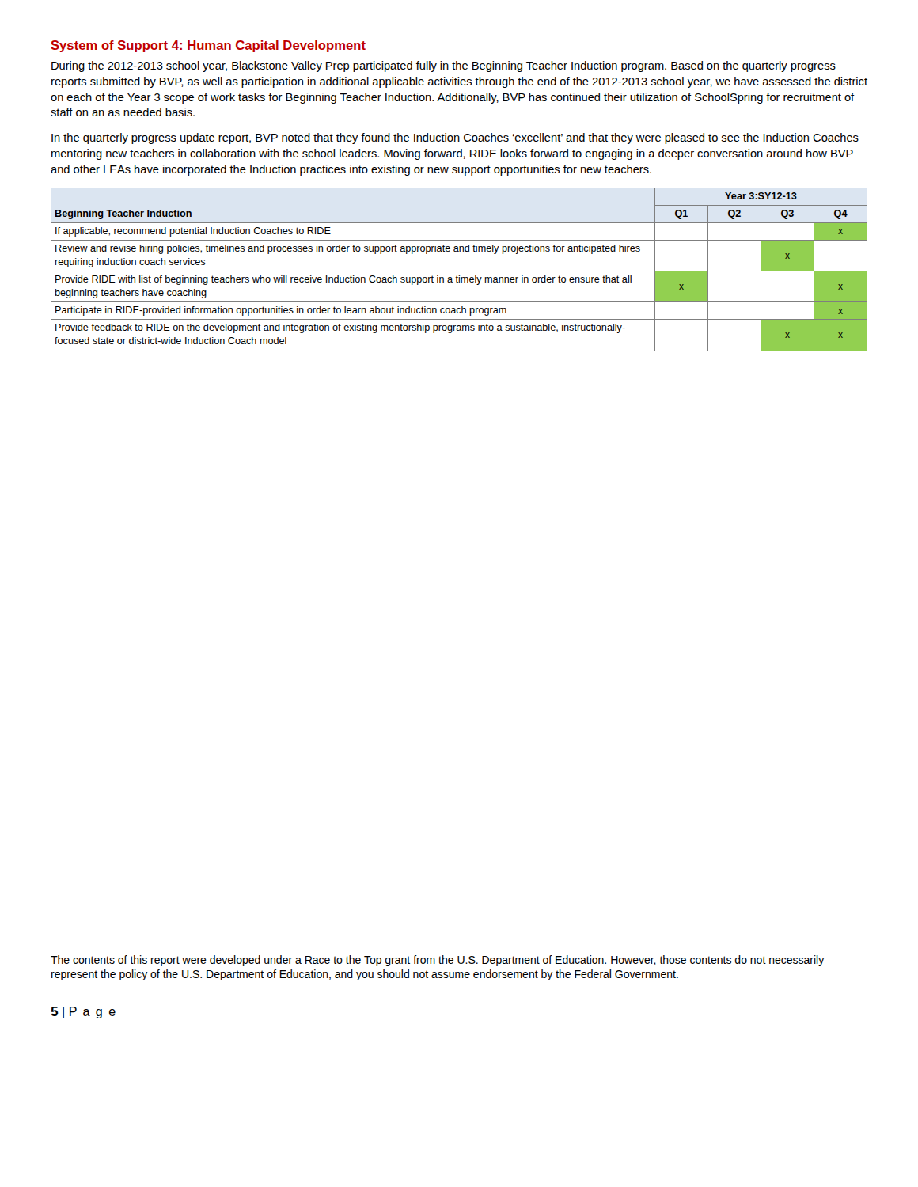System of Support 4: Human Capital Development
During the 2012-2013 school year, Blackstone Valley Prep participated fully in the Beginning Teacher Induction program. Based on the quarterly progress reports submitted by BVP, as well as participation in additional applicable activities through the end of the 2012-2013 school year, we have assessed the district on each of the Year 3 scope of work tasks for Beginning Teacher Induction. Additionally, BVP has continued their utilization of SchoolSpring for recruitment of staff on an as needed basis.
In the quarterly progress update report, BVP noted that they found the Induction Coaches ‘excellent’ and that they were pleased to see the Induction Coaches mentoring new teachers in collaboration with the school leaders. Moving forward, RIDE looks forward to engaging in a deeper conversation around how BVP and other LEAs have incorporated the Induction practices into existing or new support opportunities for new teachers.
| Beginning Teacher Induction | Year 3:SY12-13 |
| --- | --- |
| Q1 | Q2 | Q3 | Q4 |
| If applicable, recommend potential Induction Coaches to RIDE | | | | x |
| Review and revise hiring policies, timelines and processes in order to support appropriate and timely projections for anticipated hires requiring induction coach services | | | x | |
| Provide RIDE with list of beginning teachers who will receive Induction Coach support in a timely manner in order to ensure that all beginning teachers have coaching | x | | | x |
| Participate in RIDE-provided information opportunities in order to learn about induction coach program | | | | x |
| Provide feedback to RIDE on the development and integration of existing mentorship programs into a sustainable, instructionally-focused state or district-wide Induction Coach model | | | x | x |
The contents of this report were developed under a Race to the Top grant from the U.S. Department of Education. However, those contents do not necessarily represent the policy of the U.S. Department of Education, and you should not assume endorsement by the Federal Government.
5 | P a g e